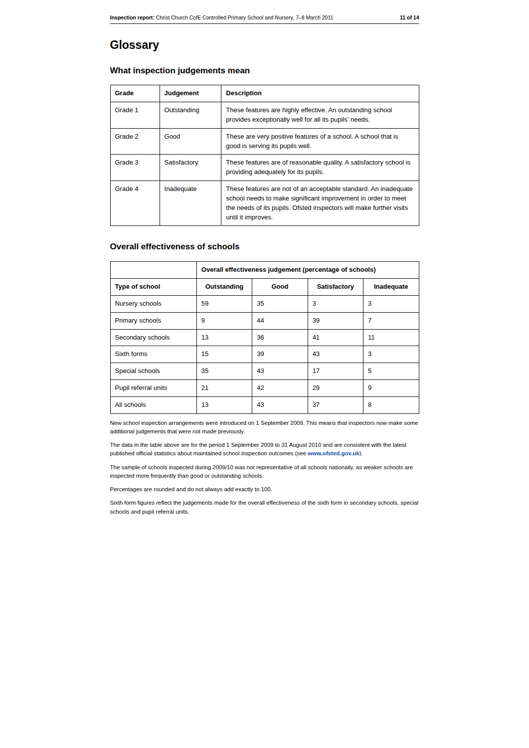Inspection report: Christ Church CofE Controlled Primary School and Nursery, 7–8 March 2011
11 of 14
Glossary
What inspection judgements mean
| Grade | Judgement | Description |
| --- | --- | --- |
| Grade 1 | Outstanding | These features are highly effective. An outstanding school provides exceptionally well for all its pupils' needs. |
| Grade 2 | Good | These are very positive features of a school. A school that is good is serving its pupils well. |
| Grade 3 | Satisfactory | These features are of reasonable quality. A satisfactory school is providing adequately for its pupils. |
| Grade 4 | Inadequate | These features are not of an acceptable standard. An inadequate school needs to make significant improvement in order to meet the needs of its pupils. Ofsted inspectors will make further visits until it improves. |
Overall effectiveness of schools
| | Overall effectiveness judgement (percentage of schools) |
| --- | --- |
| Type of school | Outstanding | Good | Satisfactory | Inadequate |
| Nursery schools | 59 | 35 | 3 | 3 |
| Primary schools | 9 | 44 | 39 | 7 |
| Secondary schools | 13 | 36 | 41 | 11 |
| Sixth forms | 15 | 39 | 43 | 3 |
| Special schools | 35 | 43 | 17 | 5 |
| Pupil referral units | 21 | 42 | 29 | 9 |
| All schools | 13 | 43 | 37 | 8 |
New school inspection arrangements were introduced on 1 September 2009. This means that inspectors now make some additional judgements that were not made previously.
The data in the table above are for the period 1 September 2009 to 31 August 2010 and are consistent with the latest published official statistics about maintained school inspection outcomes (see www.ofsted.gov.uk).
The sample of schools inspected during 2009/10 was not representative of all schools nationally, as weaker schools are inspected more frequently than good or outstanding schools.
Percentages are rounded and do not always add exactly to 100.
Sixth form figures reflect the judgements made for the overall effectiveness of the sixth form in secondary schools, special schools and pupil referral units.